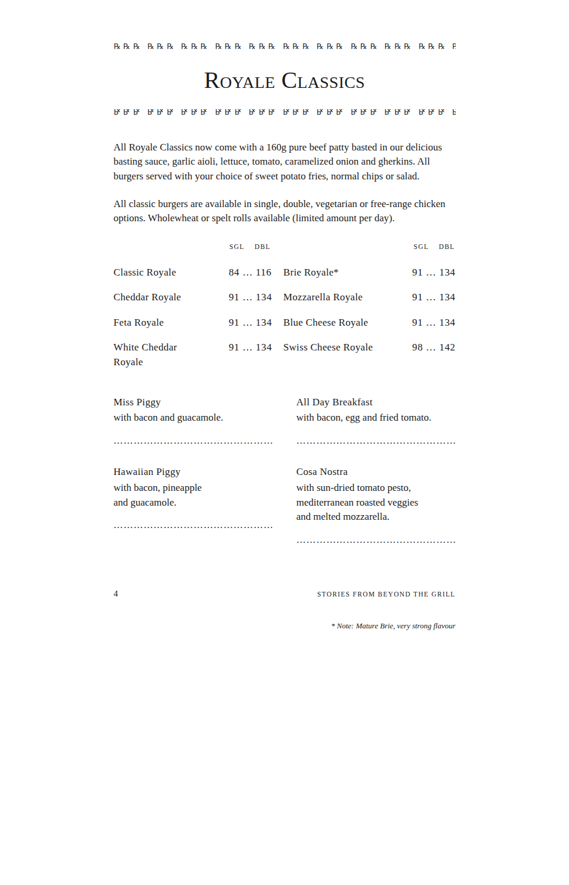℞℞℞ ℞℞℞ ℞℞℞ ℞℞℞ ℞℞℞ ℞℞℞ ℞℞℞ ℞℞℞ ℞℞℞ ℞℞℞ ℞℞℞ ℞℞℞ ℞℞℞ ℞℞℞ ℞℞℞ ℞℞℞ ℞℞℞ ℞℞℞ ℞℞℞
Royale Classics
℞℞℞ ℞℞℞ ℞℞℞ ℞℞℞ ℞℞℞ ℞℞℞ ℞℞℞ ℞℞℞ ℞℞℞ ℞℞℞ ℞℞℞ ℞℞℞ ℞℞℞ ℞℞℞ ℞℞℞ ℞℞℞ ℞℞℞ ℞℞℞ ℞℞℞
All Royale Classics now come with a 160g pure beef patty basted in our delicious basting sauce, garlic aioli, lettuce, tomato, caramelized onion and gherkins. All burgers served with your choice of sweet potato fries, normal chips or salad.
All classic burgers are available in single, double, vegetarian or free-range chicken options. Wholewheat or spelt rolls available (limited amount per day).
| | SGL DBL | | | SGL DBL |
| --- | --- | --- | --- | --- |
| Classic Royale | 84 … 116 | Brie Royale* | | 91 … 134 |
| Cheddar Royale | 91 … 134 | Mozzarella Royale | | 91 … 134 |
| Feta Royale | 91 … 134 | Blue Cheese Royale | | 91 … 134 |
| White Cheddar Royale | 91 … 134 | Swiss Cheese Royale | | 98 … 142 |
Miss Piggy
with bacon and guacamole.
…………………………………………………… R 95.00
All Day Breakfast
with bacon, egg and fried tomato.
…………………………………………………… R 98.00
Hawaiian Piggy
with bacon, pineapple
and guacamole.
…………………………………………………… R 99.00
Cosa Nostra
with sun-dried tomato pesto,
mediterranean roasted veggies
and melted mozzarella.
…………………………………………………… R98.00
4
Stories from beyond the grill
* Note: Mature Brie, very strong flavour